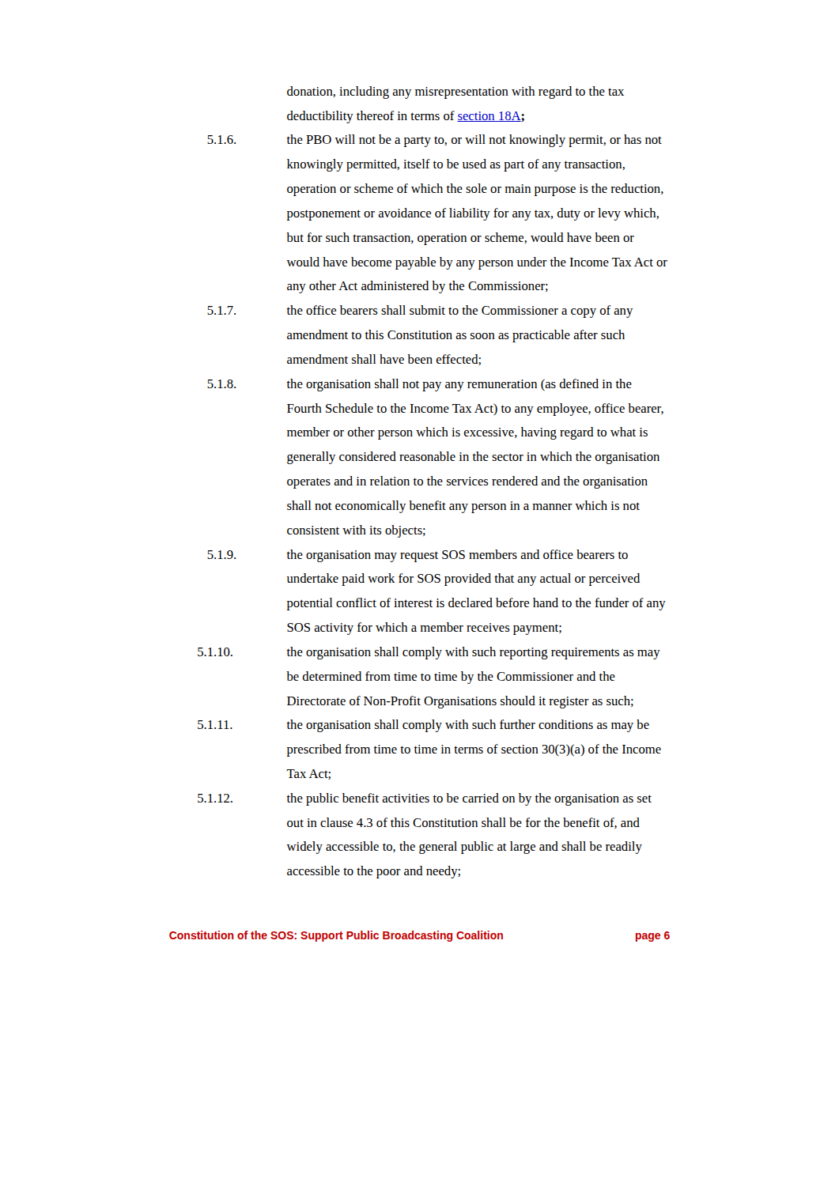donation, including any misrepresentation with regard to the tax deductibility thereof in terms of section 18A;
5.1.6. the PBO will not be a party to, or will not knowingly permit, or has not knowingly permitted, itself to be used as part of any transaction, operation or scheme of which the sole or main purpose is the reduction, postponement or avoidance of liability for any tax, duty or levy which, but for such transaction, operation or scheme, would have been or would have become payable by any person under the Income Tax Act or any other Act administered by the Commissioner;
5.1.7. the office bearers shall submit to the Commissioner a copy of any amendment to this Constitution as soon as practicable after such amendment shall have been effected;
5.1.8. the organisation shall not pay any remuneration (as defined in the Fourth Schedule to the Income Tax Act) to any employee, office bearer, member or other person which is excessive, having regard to what is generally considered reasonable in the sector in which the organisation operates and in relation to the services rendered and the organisation shall not economically benefit any person in a manner which is not consistent with its objects;
5.1.9. the organisation may request SOS members and office bearers to undertake paid work for SOS provided that any actual or perceived potential conflict of interest is declared before hand to the funder of any SOS activity for which a member receives payment;
5.1.10. the organisation shall comply with such reporting requirements as may be determined from time to time by the Commissioner and the Directorate of Non-Profit Organisations should it register as such;
5.1.11. the organisation shall comply with such further conditions as may be prescribed from time to time in terms of section 30(3)(a) of the Income Tax Act;
5.1.12. the public benefit activities to be carried on by the organisation as set out in clause 4.3 of this Constitution shall be for the benefit of, and widely accessible to, the general public at large and shall be readily accessible to the poor and needy;
Constitution of the SOS: Support Public Broadcasting Coalition page 6